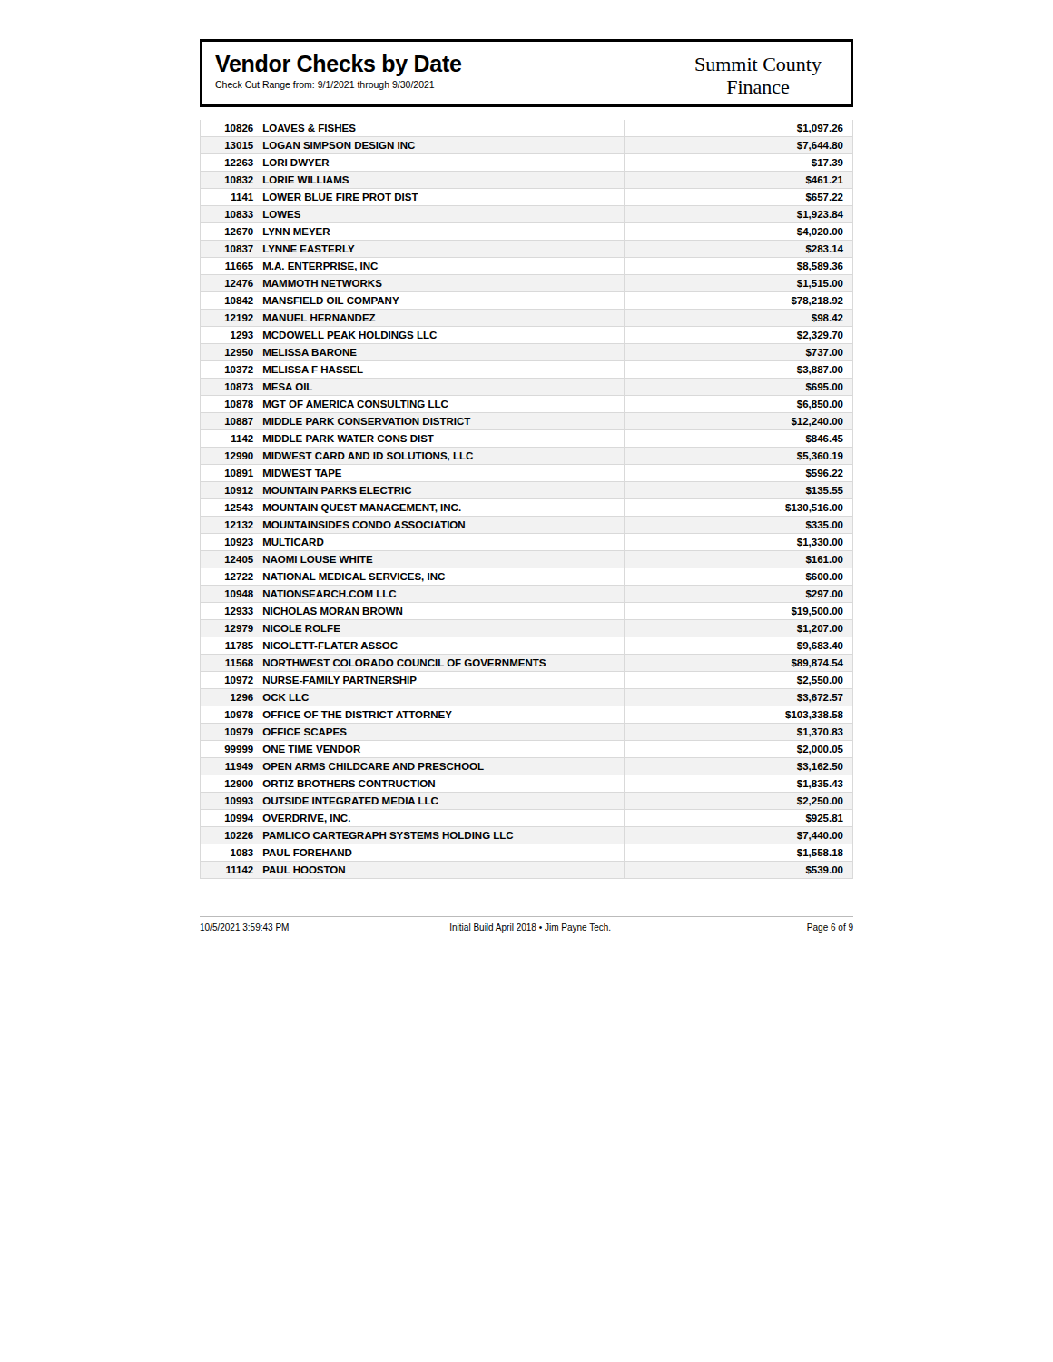Vendor Checks by Date
Check Cut Range from: 9/1/2021 through 9/30/2021
Summit County
Finance
| 10826 | LOAVES & FISHES | $1,097.26 |
| 13015 | LOGAN SIMPSON DESIGN INC | $7,644.80 |
| 12263 | LORI DWYER | $17.39 |
| 10832 | LORIE WILLIAMS | $461.21 |
| 1141 | LOWER BLUE FIRE PROT DIST | $657.22 |
| 10833 | LOWES | $1,923.84 |
| 12670 | LYNN MEYER | $4,020.00 |
| 10837 | LYNNE EASTERLY | $283.14 |
| 11665 | M.A. ENTERPRISE, INC | $8,589.36 |
| 12476 | MAMMOTH NETWORKS | $1,515.00 |
| 10842 | MANSFIELD OIL COMPANY | $78,218.92 |
| 12192 | MANUEL HERNANDEZ | $98.42 |
| 1293 | MCDOWELL PEAK HOLDINGS LLC | $2,329.70 |
| 12950 | MELISSA BARONE | $737.00 |
| 10372 | MELISSA F HASSEL | $3,887.00 |
| 10873 | MESA OIL | $695.00 |
| 10878 | MGT OF AMERICA CONSULTING LLC | $6,850.00 |
| 10887 | MIDDLE PARK CONSERVATION DISTRICT | $12,240.00 |
| 1142 | MIDDLE PARK WATER CONS DIST | $846.45 |
| 12990 | MIDWEST CARD AND ID SOLUTIONS, LLC | $5,360.19 |
| 10891 | MIDWEST TAPE | $596.22 |
| 10912 | MOUNTAIN PARKS ELECTRIC | $135.55 |
| 12543 | MOUNTAIN QUEST MANAGEMENT, INC. | $130,516.00 |
| 12132 | MOUNTAINSIDES CONDO ASSOCIATION | $335.00 |
| 10923 | MULTICARD | $1,330.00 |
| 12405 | NAOMI LOUSE WHITE | $161.00 |
| 12722 | NATIONAL MEDICAL SERVICES, INC | $600.00 |
| 10948 | NATIONSEARCH.COM LLC | $297.00 |
| 12933 | NICHOLAS MORAN BROWN | $19,500.00 |
| 12979 | NICOLE ROLFE | $1,207.00 |
| 11785 | NICOLETT-FLATER ASSOC | $9,683.40 |
| 11568 | NORTHWEST COLORADO COUNCIL OF GOVERNMENTS | $89,874.54 |
| 10972 | NURSE-FAMILY PARTNERSHIP | $2,550.00 |
| 1296 | OCK LLC | $3,672.57 |
| 10978 | OFFICE OF THE DISTRICT ATTORNEY | $103,338.58 |
| 10979 | OFFICE SCAPES | $1,370.83 |
| 99999 | ONE TIME VENDOR | $2,000.05 |
| 11949 | OPEN ARMS CHILDCARE AND PRESCHOOL | $3,162.50 |
| 12900 | ORTIZ BROTHERS CONTRUCTION | $1,835.43 |
| 10993 | OUTSIDE INTEGRATED MEDIA LLC | $2,250.00 |
| 10994 | OVERDRIVE, INC. | $925.81 |
| 10226 | PAMLICO CARTEGRAPH SYSTEMS HOLDING LLC | $7,440.00 |
| 1083 | PAUL FOREHAND | $1,558.18 |
| 11142 | PAUL HOOSTON | $539.00 |
10/5/2021 3:59:43 PM
Initial Build April 2018 • Jim Payne Tech.
Page 6 of 9